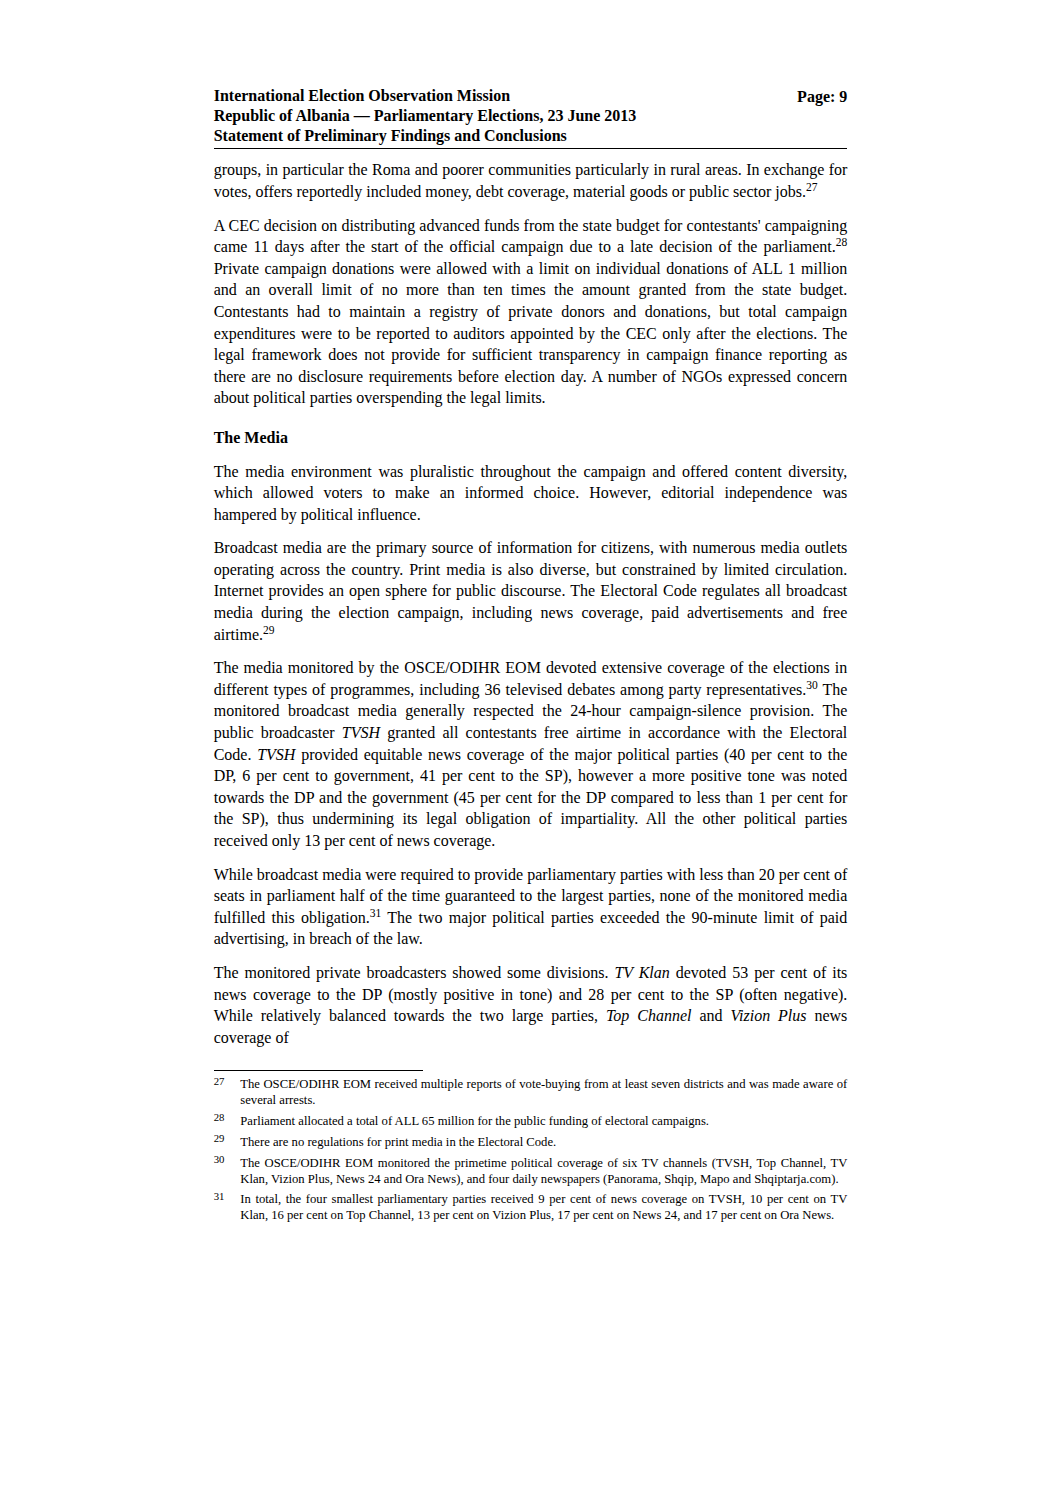International Election Observation Mission
Republic of Albania — Parliamentary Elections, 23 June 2013
Statement of Preliminary Findings and Conclusions
Page: 9
groups, in particular the Roma and poorer communities particularly in rural areas. In exchange for votes, offers reportedly included money, debt coverage, material goods or public sector jobs.27
A CEC decision on distributing advanced funds from the state budget for contestants' campaigning came 11 days after the start of the official campaign due to a late decision of the parliament.28 Private campaign donations were allowed with a limit on individual donations of ALL 1 million and an overall limit of no more than ten times the amount granted from the state budget. Contestants had to maintain a registry of private donors and donations, but total campaign expenditures were to be reported to auditors appointed by the CEC only after the elections. The legal framework does not provide for sufficient transparency in campaign finance reporting as there are no disclosure requirements before election day. A number of NGOs expressed concern about political parties overspending the legal limits.
The Media
The media environment was pluralistic throughout the campaign and offered content diversity, which allowed voters to make an informed choice. However, editorial independence was hampered by political influence.
Broadcast media are the primary source of information for citizens, with numerous media outlets operating across the country. Print media is also diverse, but constrained by limited circulation. Internet provides an open sphere for public discourse. The Electoral Code regulates all broadcast media during the election campaign, including news coverage, paid advertisements and free airtime.29
The media monitored by the OSCE/ODIHR EOM devoted extensive coverage of the elections in different types of programmes, including 36 televised debates among party representatives.30 The monitored broadcast media generally respected the 24-hour campaign-silence provision. The public broadcaster TVSH granted all contestants free airtime in accordance with the Electoral Code. TVSH provided equitable news coverage of the major political parties (40 per cent to the DP, 6 per cent to government, 41 per cent to the SP), however a more positive tone was noted towards the DP and the government (45 per cent for the DP compared to less than 1 per cent for the SP), thus undermining its legal obligation of impartiality. All the other political parties received only 13 per cent of news coverage.
While broadcast media were required to provide parliamentary parties with less than 20 per cent of seats in parliament half of the time guaranteed to the largest parties, none of the monitored media fulfilled this obligation.31 The two major political parties exceeded the 90-minute limit of paid advertising, in breach of the law.
The monitored private broadcasters showed some divisions. TV Klan devoted 53 per cent of its news coverage to the DP (mostly positive in tone) and 28 per cent to the SP (often negative). While relatively balanced towards the two large parties, Top Channel and Vizion Plus news coverage of
The OSCE/ODIHR EOM received multiple reports of vote-buying from at least seven districts and was made aware of several arrests.
Parliament allocated a total of ALL 65 million for the public funding of electoral campaigns.
There are no regulations for print media in the Electoral Code.
The OSCE/ODIHR EOM monitored the primetime political coverage of six TV channels (TVSH, Top Channel, TV Klan, Vizion Plus, News 24 and Ora News), and four daily newspapers (Panorama, Shqip, Mapo and Shqiptarja.com).
In total, the four smallest parliamentary parties received 9 per cent of news coverage on TVSH, 10 per cent on TV Klan, 16 per cent on Top Channel, 13 per cent on Vizion Plus, 17 per cent on News 24, and 17 per cent on Ora News.